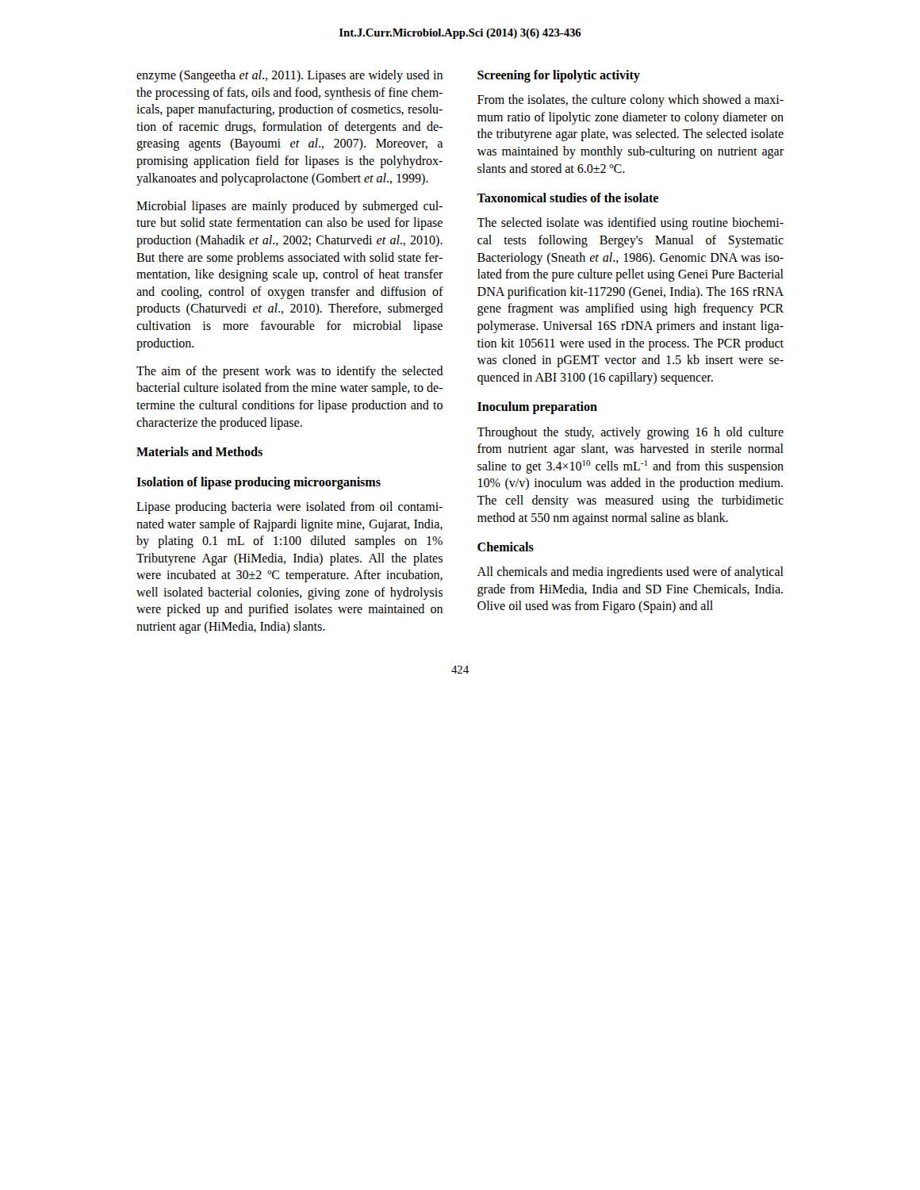Int.J.Curr.Microbiol.App.Sci (2014) 3(6) 423-436
enzyme (Sangeetha et al., 2011). Lipases are widely used in the processing of fats, oils and food, synthesis of fine chemicals, paper manufacturing, production of cosmetics, resolution of racemic drugs, formulation of detergents and degreasing agents (Bayoumi et al., 2007). Moreover, a promising application field for lipases is the polyhydroxyalkanoates and polycaprolactone (Gombert et al., 1999).
Microbial lipases are mainly produced by submerged culture but solid state fermentation can also be used for lipase production (Mahadik et al., 2002; Chaturvedi et al., 2010). But there are some problems associated with solid state fermentation, like designing scale up, control of heat transfer and cooling, control of oxygen transfer and diffusion of products (Chaturvedi et al., 2010). Therefore, submerged cultivation is more favourable for microbial lipase production.
The aim of the present work was to identify the selected bacterial culture isolated from the mine water sample, to determine the cultural conditions for lipase production and to characterize the produced lipase.
Materials and Methods
Isolation of lipase producing microorganisms
Lipase producing bacteria were isolated from oil contaminated water sample of Rajpardi lignite mine, Gujarat, India, by plating 0.1 mL of 1:100 diluted samples on 1% Tributyrene Agar (HiMedia, India) plates. All the plates were incubated at 30±2 ºC temperature. After incubation, well isolated bacterial colonies, giving zone of hydrolysis were picked up and purified isolates were maintained on nutrient agar (HiMedia, India) slants.
Screening for lipolytic activity
From the isolates, the culture colony which showed a maximum ratio of lipolytic zone diameter to colony diameter on the tributyrene agar plate, was selected. The selected isolate was maintained by monthly sub-culturing on nutrient agar slants and stored at 6.0±2 ºC.
Taxonomical studies of the isolate
The selected isolate was identified using routine biochemical tests following Bergey's Manual of Systematic Bacteriology (Sneath et al., 1986). Genomic DNA was isolated from the pure culture pellet using Genei Pure Bacterial DNA purification kit-117290 (Genei, India). The 16S rRNA gene fragment was amplified using high frequency PCR polymerase. Universal 16S rDNA primers and instant ligation kit 105611 were used in the process. The PCR product was cloned in pGEMT vector and 1.5 kb insert were sequenced in ABI 3100 (16 capillary) sequencer.
Inoculum preparation
Throughout the study, actively growing 16 h old culture from nutrient agar slant, was harvested in sterile normal saline to get 3.4×1010 cells mL-1 and from this suspension 10% (v/v) inoculum was added in the production medium. The cell density was measured using the turbidimetic method at 550 nm against normal saline as blank.
Chemicals
All chemicals and media ingredients used were of analytical grade from HiMedia, India and SD Fine Chemicals, India. Olive oil used was from Figaro (Spain) and all
424